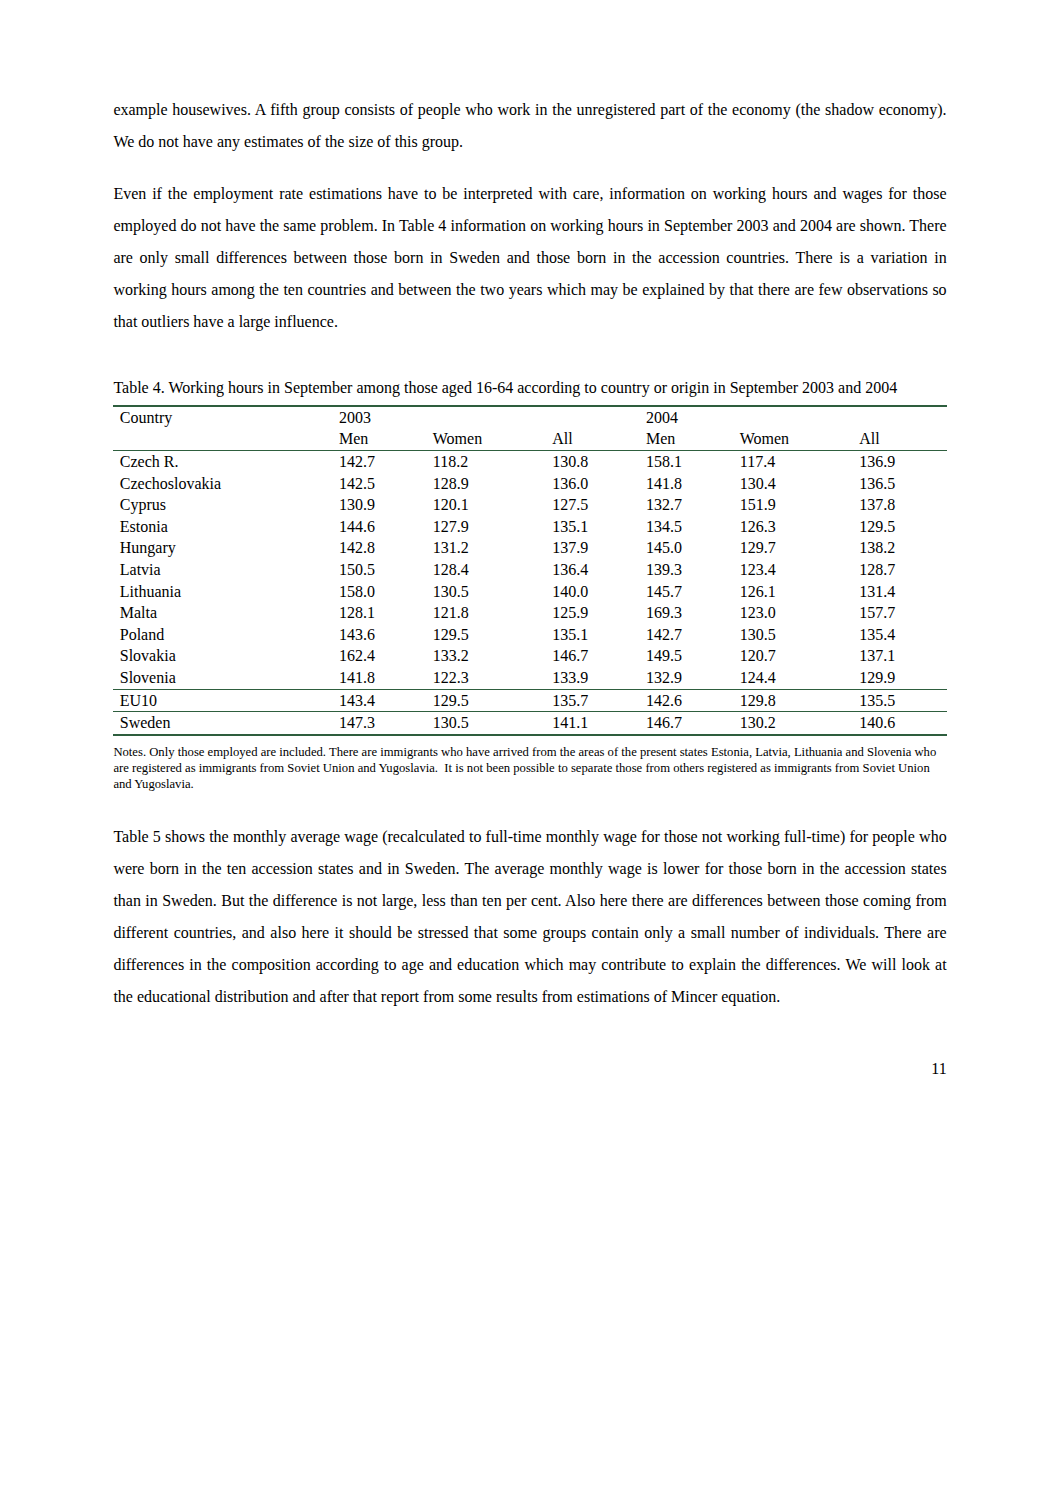example housewives. A fifth group consists of people who work in the unregistered part of the economy (the shadow economy). We do not have any estimates of the size of this group.
Even if the employment rate estimations have to be interpreted with care, information on working hours and wages for those employed do not have the same problem. In Table 4 information on working hours in September 2003 and 2004 are shown. There are only small differences between those born in Sweden and those born in the accession countries. There is a variation in working hours among the ten countries and between the two years which may be explained by that there are few observations so that outliers have a large influence.
Table 4. Working hours in September among those aged 16-64 according to country or origin in September 2003 and 2004
| Country | 2003 | 2004 |
| --- | --- | --- |
| | Men | Women | All | Men | Women | All |
| Czech R. | 142.7 | 118.2 | 130.8 | 158.1 | 117.4 | 136.9 |
| Czechoslovakia | 142.5 | 128.9 | 136.0 | 141.8 | 130.4 | 136.5 |
| Cyprus | 130.9 | 120.1 | 127.5 | 132.7 | 151.9 | 137.8 |
| Estonia | 144.6 | 127.9 | 135.1 | 134.5 | 126.3 | 129.5 |
| Hungary | 142.8 | 131.2 | 137.9 | 145.0 | 129.7 | 138.2 |
| Latvia | 150.5 | 128.4 | 136.4 | 139.3 | 123.4 | 128.7 |
| Lithuania | 158.0 | 130.5 | 140.0 | 145.7 | 126.1 | 131.4 |
| Malta | 128.1 | 121.8 | 125.9 | 169.3 | 123.0 | 157.7 |
| Poland | 143.6 | 129.5 | 135.1 | 142.7 | 130.5 | 135.4 |
| Slovakia | 162.4 | 133.2 | 146.7 | 149.5 | 120.7 | 137.1 |
| Slovenia | 141.8 | 122.3 | 133.9 | 132.9 | 124.4 | 129.9 |
| EU10 | 143.4 | 129.5 | 135.7 | 142.6 | 129.8 | 135.5 |
| Sweden | 147.3 | 130.5 | 141.1 | 146.7 | 130.2 | 140.6 |
Notes. Only those employed are included. There are immigrants who have arrived from the areas of the present states Estonia, Latvia, Lithuania and Slovenia who are registered as immigrants from Soviet Union and Yugoslavia. It is not been possible to separate those from others registered as immigrants from Soviet Union and Yugoslavia.
Table 5 shows the monthly average wage (recalculated to full-time monthly wage for those not working full-time) for people who were born in the ten accession states and in Sweden. The average monthly wage is lower for those born in the accession states than in Sweden. But the difference is not large, less than ten per cent. Also here there are differences between those coming from different countries, and also here it should be stressed that some groups contain only a small number of individuals. There are differences in the composition according to age and education which may contribute to explain the differences. We will look at the educational distribution and after that report from some results from estimations of Mincer equation.
11